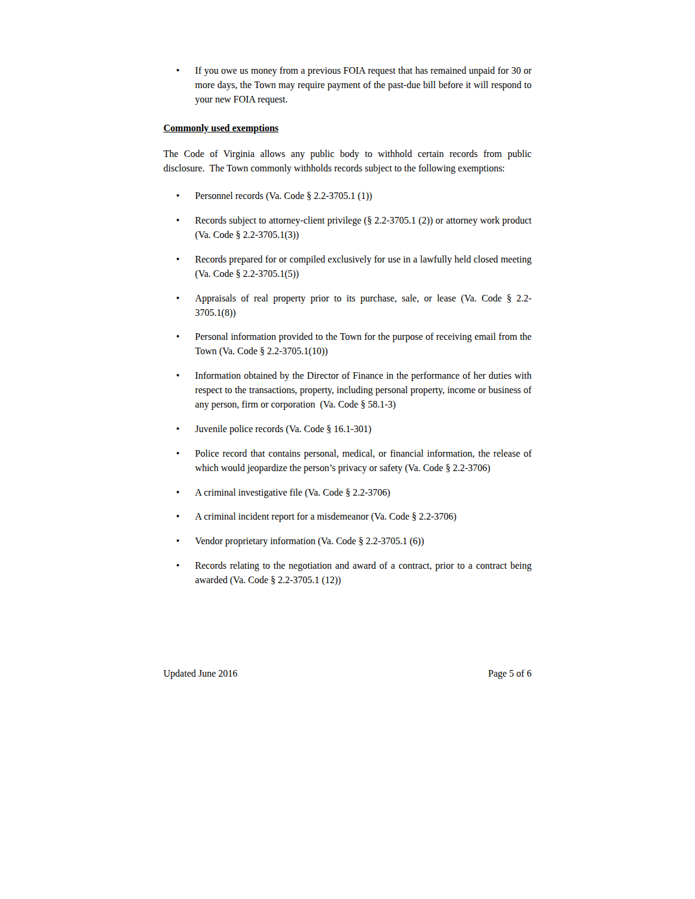If you owe us money from a previous FOIA request that has remained unpaid for 30 or more days, the Town may require payment of the past-due bill before it will respond to your new FOIA request.
Commonly used exemptions
The Code of Virginia allows any public body to withhold certain records from public disclosure. The Town commonly withholds records subject to the following exemptions:
Personnel records (Va. Code § 2.2-3705.1 (1))
Records subject to attorney-client privilege (§ 2.2-3705.1 (2)) or attorney work product (Va. Code § 2.2-3705.1(3))
Records prepared for or compiled exclusively for use in a lawfully held closed meeting (Va. Code § 2.2-3705.1(5))
Appraisals of real property prior to its purchase, sale, or lease (Va. Code § 2.2-3705.1(8))
Personal information provided to the Town for the purpose of receiving email from the Town (Va. Code § 2.2-3705.1(10))
Information obtained by the Director of Finance in the performance of her duties with respect to the transactions, property, including personal property, income or business of any person, firm or corporation (Va. Code § 58.1-3)
Juvenile police records (Va. Code § 16.1-301)
Police record that contains personal, medical, or financial information, the release of which would jeopardize the person’s privacy or safety (Va. Code § 2.2-3706)
A criminal investigative file (Va. Code § 2.2-3706)
A criminal incident report for a misdemeanor (Va. Code § 2.2-3706)
Vendor proprietary information (Va. Code § 2.2-3705.1 (6))
Records relating to the negotiation and award of a contract, prior to a contract being awarded (Va. Code § 2.2-3705.1 (12))
Updated June 2016
Page 5 of 6